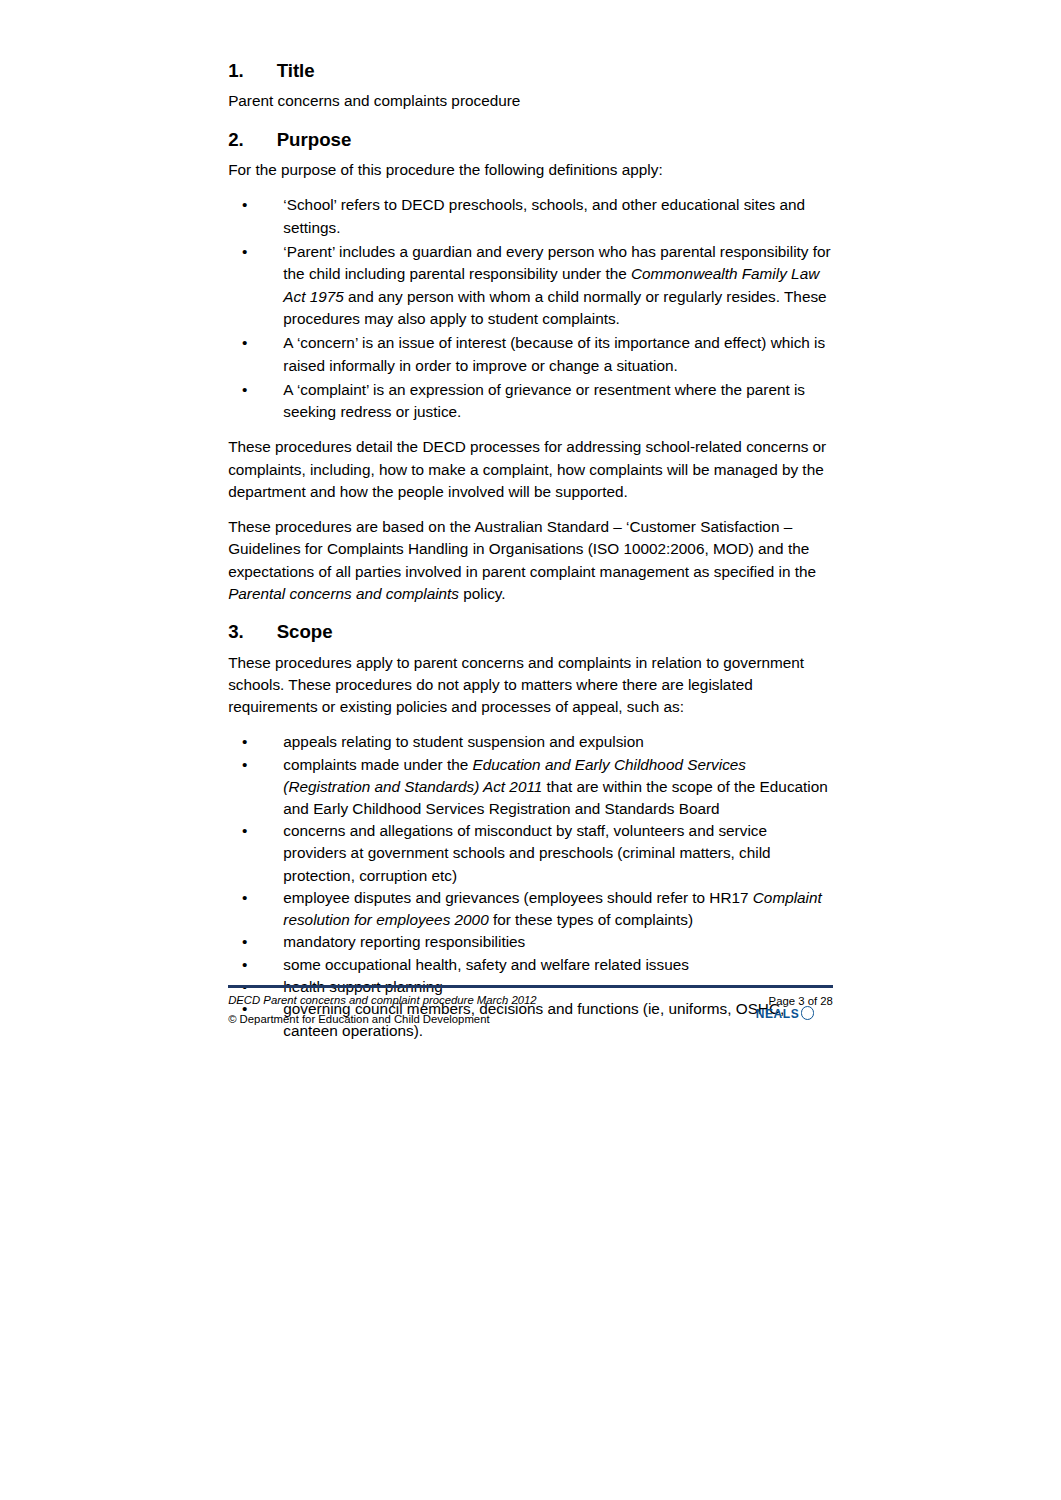1. Title
Parent concerns and complaints procedure
2. Purpose
For the purpose of this procedure the following definitions apply:
‘School’ refers to DECD preschools, schools, and other educational sites and settings.
‘Parent’ includes a guardian and every person who has parental responsibility for the child including parental responsibility under the Commonwealth Family Law Act 1975 and any person with whom a child normally or regularly resides. These procedures may also apply to student complaints.
A ‘concern’ is an issue of interest (because of its importance and effect) which is raised informally in order to improve or change a situation.
A ‘complaint’ is an expression of grievance or resentment where the parent is seeking redress or justice.
These procedures detail the DECD processes for addressing school-related concerns or complaints, including, how to make a complaint, how complaints will be managed by the department and how the people involved will be supported.
These procedures are based on the Australian Standard – ‘Customer Satisfaction – Guidelines for Complaints Handling in Organisations (ISO 10002:2006, MOD) and the expectations of all parties involved in parent complaint management as specified in the Parental concerns and complaints policy.
3. Scope
These procedures apply to parent concerns and complaints in relation to government schools. These procedures do not apply to matters where there are legislated requirements or existing policies and processes of appeal, such as:
appeals relating to student suspension and expulsion
complaints made under the Education and Early Childhood Services (Registration and Standards) Act 2011 that are within the scope of the Education and Early Childhood Services Registration and Standards Board
concerns and allegations of misconduct by staff, volunteers and service providers at government schools and preschools (criminal matters, child protection, corruption etc)
employee disputes and grievances (employees should refer to HR17 Complaint resolution for employees 2000 for these types of complaints)
mandatory reporting responsibilities
some occupational health, safety and welfare related issues
health support planning
governing council members, decisions and functions (ie, uniforms, OSHC, canteen operations).
DECD Parent concerns and complaint procedure March 2012 © Department for Education and Child Development
Page 3 of 28
NEALS